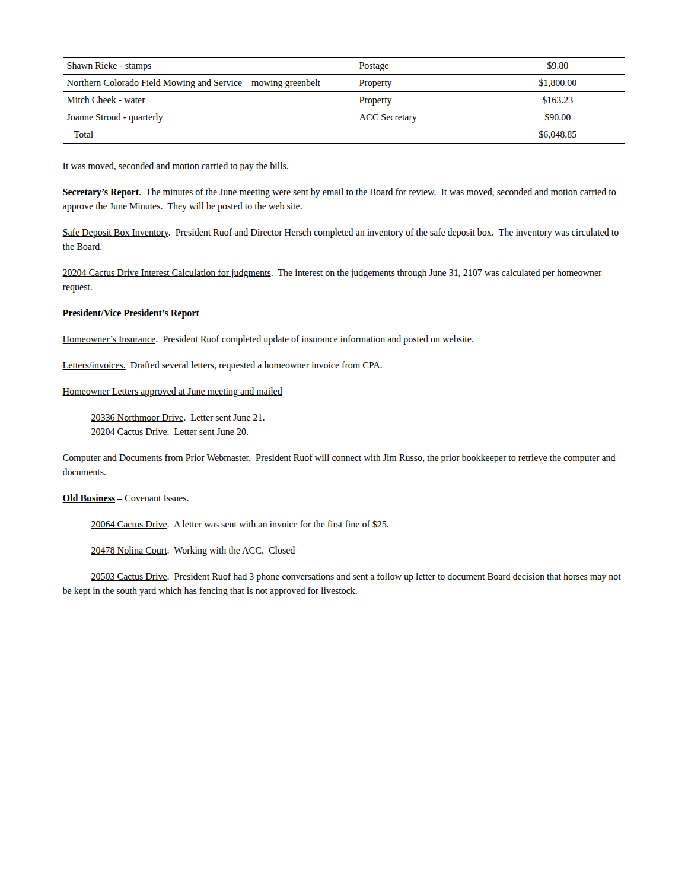| Shawn Rieke - stamps | Postage | $9.80 |
| Northern Colorado Field Mowing and Service – mowing greenbelt | Property | $1,800.00 |
| Mitch Cheek - water | Property | $163.23 |
| Joanne Stroud - quarterly | ACC Secretary | $90.00 |
| Total | | $6,048.85 |
It was moved, seconded and motion carried to pay the bills.
Secretary’s Report. The minutes of the June meeting were sent by email to the Board for review. It was moved, seconded and motion carried to approve the June Minutes. They will be posted to the web site.
Safe Deposit Box Inventory. President Ruof and Director Hersch completed an inventory of the safe deposit box. The inventory was circulated to the Board.
20204 Cactus Drive Interest Calculation for judgments. The interest on the judgements through June 31, 2107 was calculated per homeowner request.
President/Vice President’s Report
Homeowner’s Insurance. President Ruof completed update of insurance information and posted on website.
Letters/invoices. Drafted several letters, requested a homeowner invoice from CPA.
Homeowner Letters approved at June meeting and mailed
20336 Northmoor Drive. Letter sent June 21.
20204 Cactus Drive. Letter sent June 20.
Computer and Documents from Prior Webmaster. President Ruof will connect with Jim Russo, the prior bookkeeper to retrieve the computer and documents.
Old Business – Covenant Issues.
20064 Cactus Drive. A letter was sent with an invoice for the first fine of $25.
20478 Nolina Court. Working with the ACC. Closed
20503 Cactus Drive. President Ruof had 3 phone conversations and sent a follow up letter to document Board decision that horses may not be kept in the south yard which has fencing that is not approved for livestock.